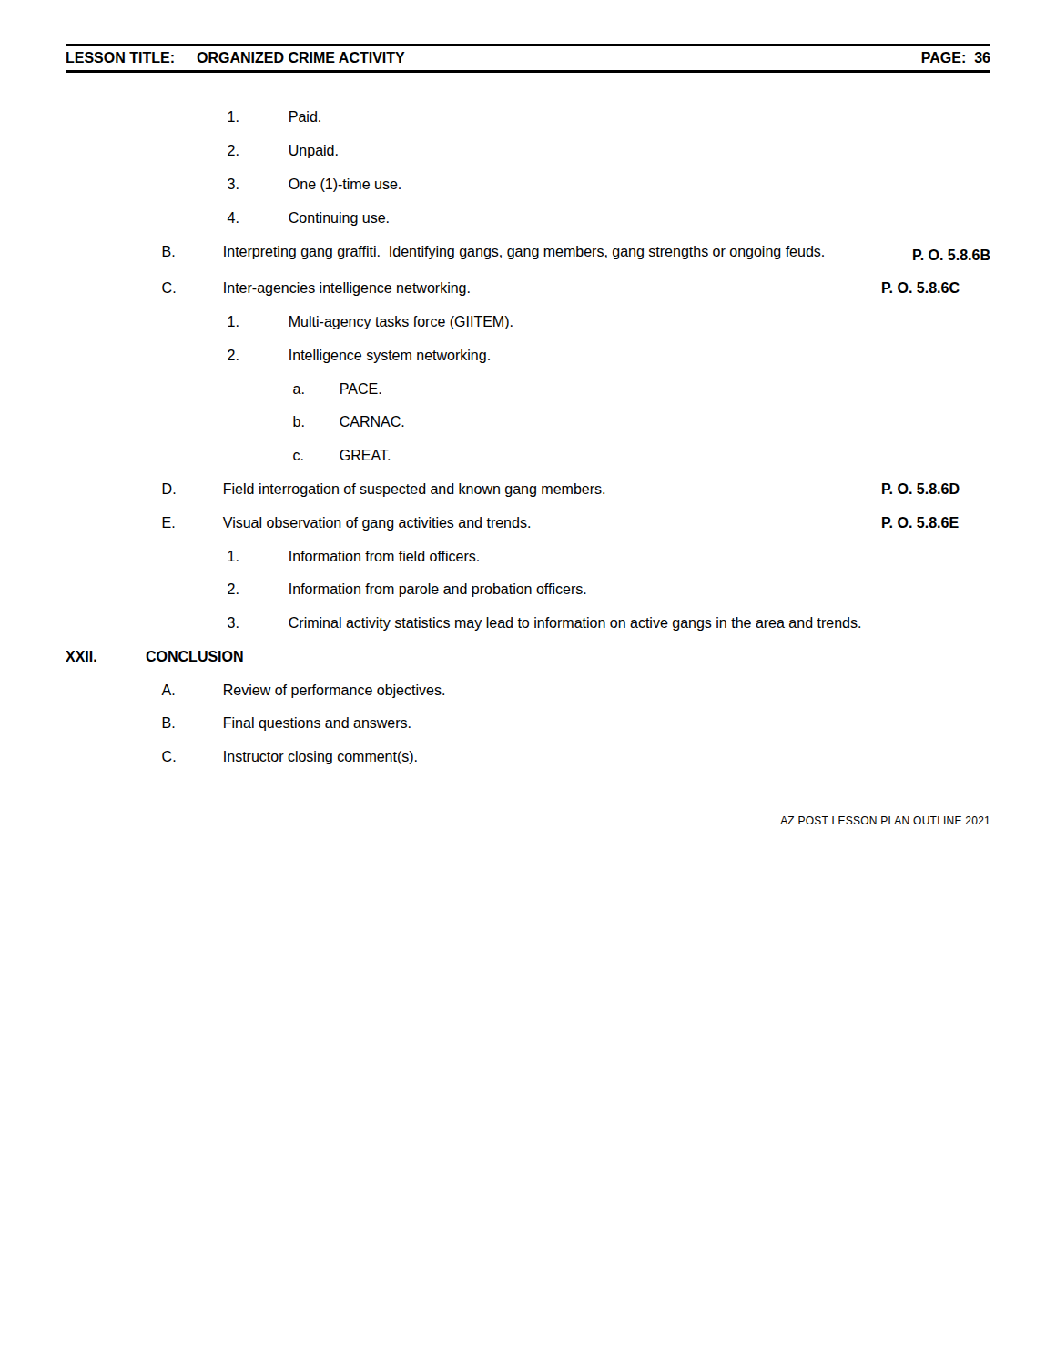LESSON TITLE: ORGANIZED CRIME ACTIVITY
PAGE: 36
1.
Paid.
2.
Unpaid.
3.
One (1)-time use.
4.
Continuing use.
B.
Interpreting gang graffiti. Identifying gangs, gang members, gang strengths or ongoing feuds.
P. O. 5.8.6B
C.
Inter-agencies intelligence networking. P. O. 5.8.6C
1.
Multi-agency tasks force (GIITEM).
2.
Intelligence system networking.
a.
PACE.
b.
CARNAC.
c.
GREAT.
D.
Field interrogation of suspected and known gang members. P. O. 5.8.6D
E.
Visual observation of gang activities and trends. P. O. 5.8.6E
1.
Information from field officers.
2.
Information from parole and probation officers.
3.
Criminal activity statistics may lead to information on active gangs in the area and trends.
XXII.
CONCLUSION
A.
Review of performance objectives.
B.
Final questions and answers.
C.
Instructor closing comment(s).
AZ POST LESSON PLAN OUTLINE 2021